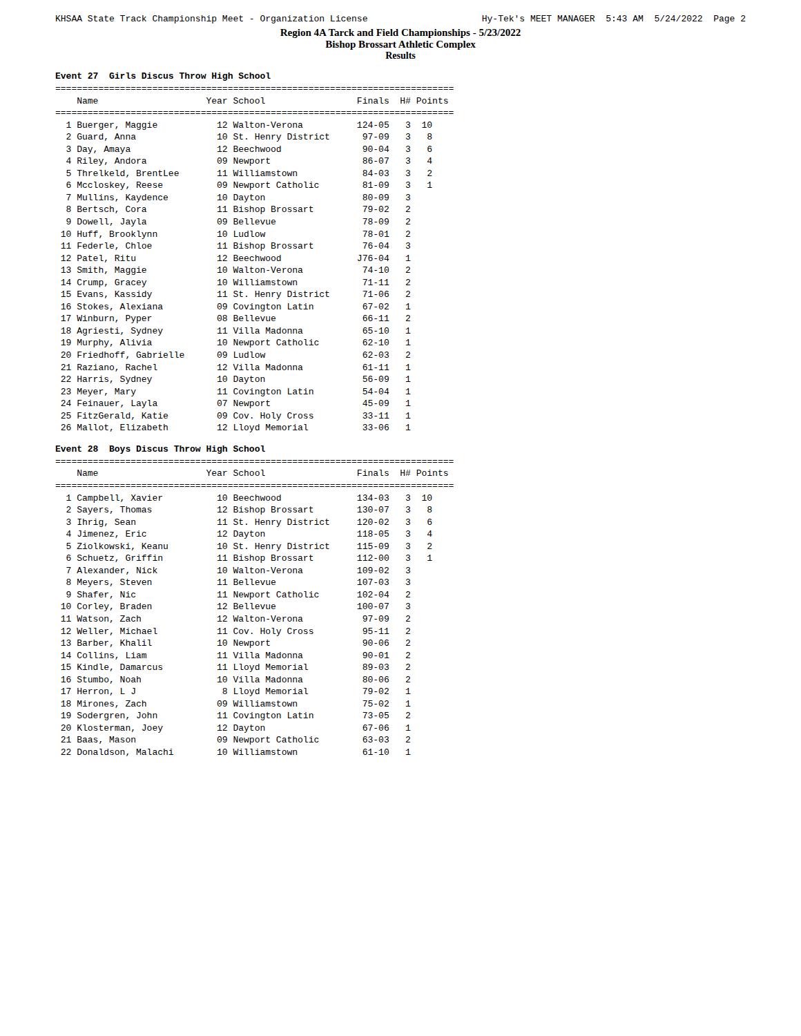KHSAA State Track Championship Meet - Organization License Hy-Tek's MEET MANAGER 5:43 AM 5/24/2022 Page 2
Region 4A Tarck and Field Championships - 5/23/2022
Bishop Brossart Athletic Complex
Results
Event 27 Girls Discus Throw High School
==========================================================================
    Name                    Year School                 Finals  H# Points
==========================================================================
  1 Buerger, Maggie           12 Walton-Verona          124-05   3  10
  2 Guard, Anna               10 St. Henry District      97-09   3   8
  3 Day, Amaya                12 Beechwood               90-04   3   6
  4 Riley, Andora             09 Newport                 86-07   3   4
  5 Threlkeld, BrentLee       11 Williamstown            84-03   3   2
  6 Mccloskey, Reese          09 Newport Catholic        81-09   3   1
  7 Mullins, Kaydence         10 Dayton                  80-09   3
  8 Bertsch, Cora             11 Bishop Brossart         79-02   2
  9 Dowell, Jayla             09 Bellevue                78-09   2
 10 Huff, Brooklynn           10 Ludlow                  78-01   2
 11 Federle, Chloe            11 Bishop Brossart         76-04   3
 12 Patel, Ritu               12 Beechwood              J76-04   1
 13 Smith, Maggie             10 Walton-Verona           74-10   2
 14 Crump, Gracey             10 Williamstown            71-11   2
 15 Evans, Kassidy            11 St. Henry District      71-06   2
 16 Stokes, Alexiana          09 Covington Latin         67-02   1
 17 Winburn, Pyper            08 Bellevue                66-11   2
 18 Agriesti, Sydney          11 Villa Madonna           65-10   1
 19 Murphy, Alivia            10 Newport Catholic        62-10   1
 20 Friedhoff, Gabrielle      09 Ludlow                  62-03   2
 21 Raziano, Rachel           12 Villa Madonna           61-11   1
 22 Harris, Sydney            10 Dayton                  56-09   1
 23 Meyer, Mary               11 Covington Latin         54-04   1
 24 Feinauer, Layla           07 Newport                 45-09   1
 25 FitzGerald, Katie         09 Cov. Holy Cross         33-11   1
 26 Mallot, Elizabeth         12 Lloyd Memorial          33-06   1
Event 28 Boys Discus Throw High School
==========================================================================
    Name                    Year School                 Finals  H# Points
==========================================================================
  1 Campbell, Xavier          10 Beechwood              134-03   3  10
  2 Sayers, Thomas            12 Bishop Brossart        130-07   3   8
  3 Ihrig, Sean               11 St. Henry District     120-02   3   6
  4 Jimenez, Eric             12 Dayton                 118-05   3   4
  5 Ziolkowski, Keanu         10 St. Henry District     115-09   3   2
  6 Schuetz, Griffin          11 Bishop Brossart        112-00   3   1
  7 Alexander, Nick           10 Walton-Verona          109-02   3
  8 Meyers, Steven            11 Bellevue               107-03   3
  9 Shafer, Nic               11 Newport Catholic       102-04   2
 10 Corley, Braden            12 Bellevue               100-07   3
 11 Watson, Zach              12 Walton-Verona           97-09   2
 12 Weller, Michael           11 Cov. Holy Cross         95-11   2
 13 Barber, Khalil            10 Newport                 90-06   2
 14 Collins, Liam             11 Villa Madonna           90-01   2
 15 Kindle, Damarcus          11 Lloyd Memorial          89-03   2
 16 Stumbo, Noah              10 Villa Madonna           80-06   2
 17 Herron, L J                8 Lloyd Memorial          79-02   1
 18 Mirones, Zach             09 Williamstown            75-02   1
 19 Sodergren, John           11 Covington Latin         73-05   2
 20 Klosterman, Joey          12 Dayton                  67-06   1
 21 Baas, Mason               09 Newport Catholic        63-03   2
 22 Donaldson, Malachi        10 Williamstown            61-10   1